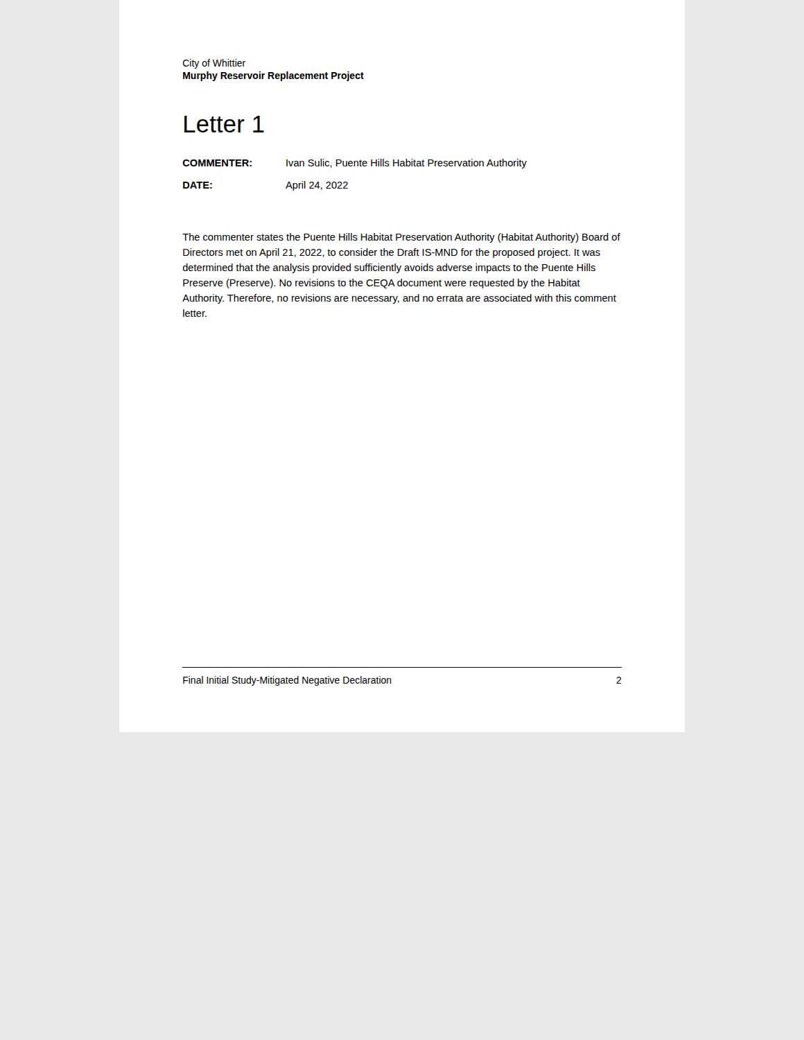City of Whittier
Murphy Reservoir Replacement Project
Letter 1
| COMMENTER: | Ivan Sulic, Puente Hills Habitat Preservation Authority |
| DATE: | April 24, 2022 |
The commenter states the Puente Hills Habitat Preservation Authority (Habitat Authority) Board of Directors met on April 21, 2022, to consider the Draft IS-MND for the proposed project. It was determined that the analysis provided sufficiently avoids adverse impacts to the Puente Hills Preserve (Preserve). No revisions to the CEQA document were requested by the Habitat Authority. Therefore, no revisions are necessary, and no errata are associated with this comment letter.
Final Initial Study-Mitigated Negative Declaration 2